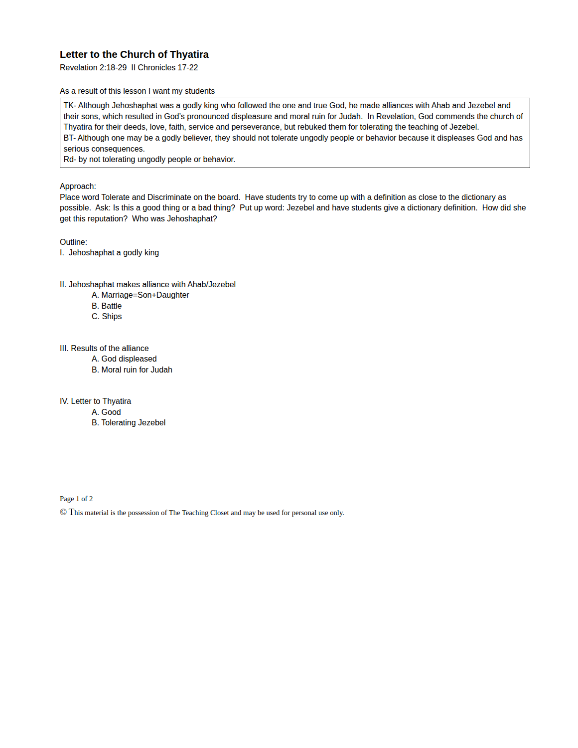Letter to the Church of Thyatira
Revelation 2:18-29 II Chronicles 17-22
As a result of this lesson I want my students
TK- Although Jehoshaphat was a godly king who followed the one and true God, he made alliances with Ahab and Jezebel and their sons, which resulted in God’s pronounced displeasure and moral ruin for Judah. In Revelation, God commends the church of Thyatira for their deeds, love, faith, service and perseverance, but rebuked them for tolerating the teaching of Jezebel.
BT- Although one may be a godly believer, they should not tolerate ungodly people or behavior because it displeases God and has serious consequences.
Rd- by not tolerating ungodly people or behavior.
Approach:
Place word Tolerate and Discriminate on the board. Have students try to come up with a definition as close to the dictionary as possible. Ask: Is this a good thing or a bad thing? Put up word: Jezebel and have students give a dictionary definition. How did she get this reputation? Who was Jehoshaphat?
Outline:
I. Jehoshaphat a godly king
II. Jehoshaphat makes alliance with Ahab/Jezebel
A. Marriage=Son+Daughter
B. Battle
C. Ships
III. Results of the alliance
A. God displeased
B. Moral ruin for Judah
IV. Letter to Thyatira
A. Good
B. Tolerating Jezebel
Page 1 of 2
© This material is the possession of The Teaching Closet and may be used for personal use only.